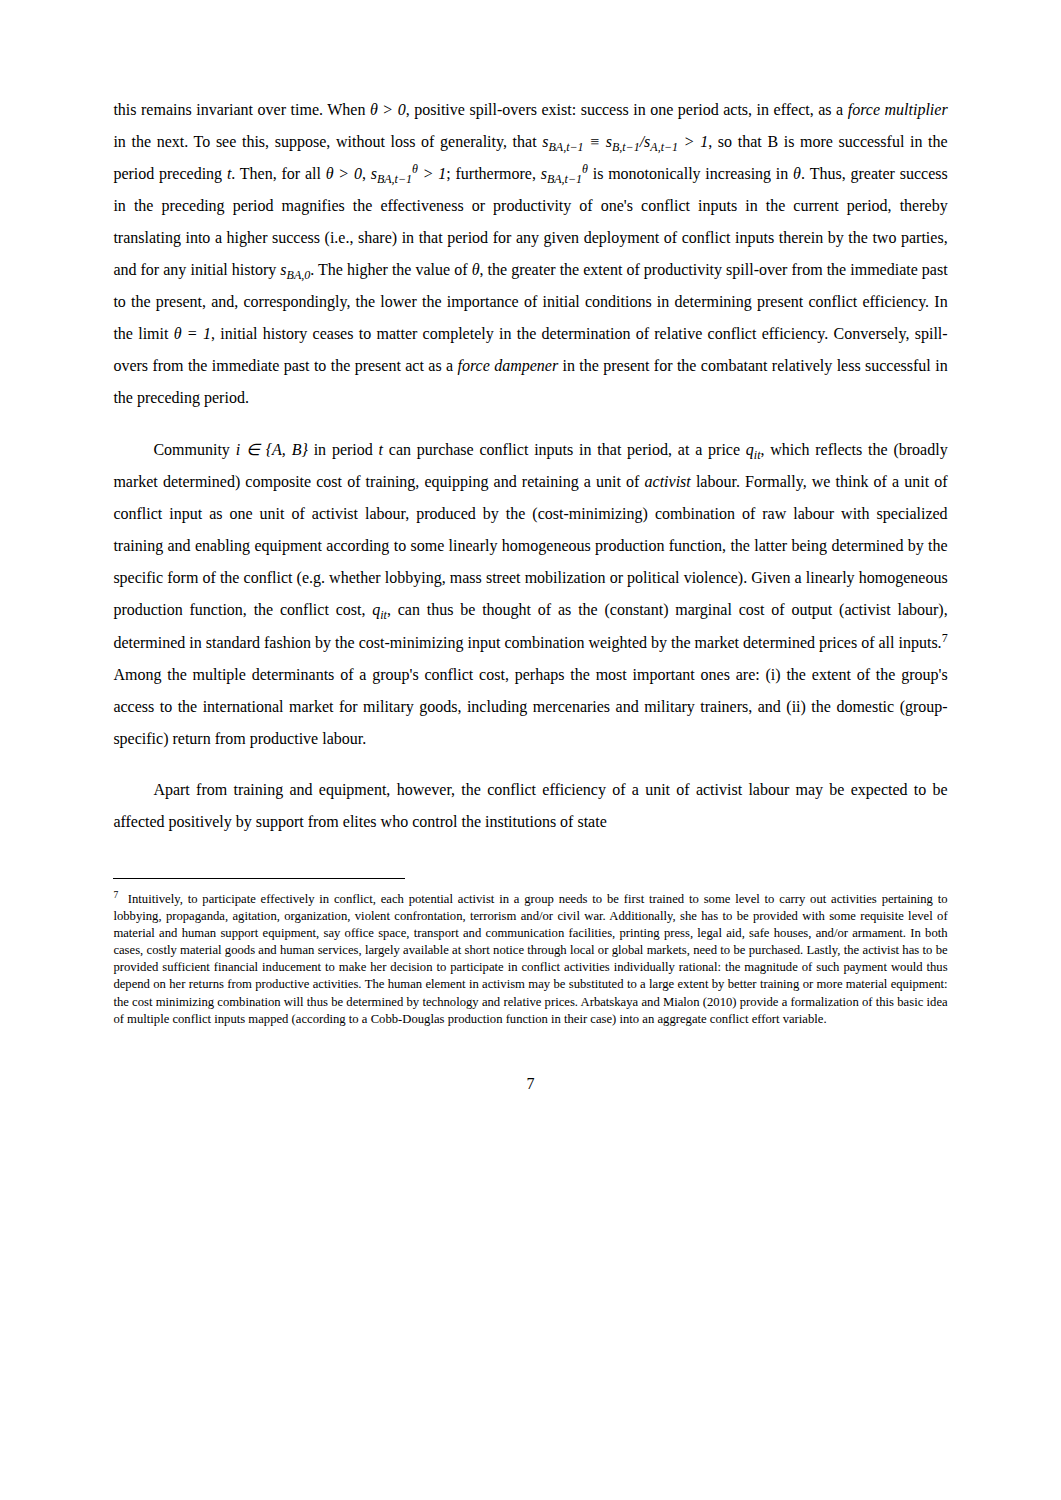this remains invariant over time. When θ > 0, positive spill-overs exist: success in one period acts, in effect, as a force multiplier in the next. To see this, suppose, without loss of generality, that sBA,t−1 ≡ sB,t−1/sA,t−1 > 1, so that B is more successful in the period preceding t. Then, for all θ > 0, sBA,t−1θ > 1; furthermore, sBA,t−1θ is monotonically increasing in θ. Thus, greater success in the preceding period magnifies the effectiveness or productivity of one's conflict inputs in the current period, thereby translating into a higher success (i.e., share) in that period for any given deployment of conflict inputs therein by the two parties, and for any initial history sBA,0. The higher the value of θ, the greater the extent of productivity spill-over from the immediate past to the present, and, correspondingly, the lower the importance of initial conditions in determining present conflict efficiency. In the limit θ = 1, initial history ceases to matter completely in the determination of relative conflict efficiency. Conversely, spill-overs from the immediate past to the present act as a force dampener in the present for the combatant relatively less successful in the preceding period.
Community i ∈ {A, B} in period t can purchase conflict inputs in that period, at a price qit, which reflects the (broadly market determined) composite cost of training, equipping and retaining a unit of activist labour. Formally, we think of a unit of conflict input as one unit of activist labour, produced by the (cost-minimizing) combination of raw labour with specialized training and enabling equipment according to some linearly homogeneous production function, the latter being determined by the specific form of the conflict (e.g. whether lobbying, mass street mobilization or political violence). Given a linearly homogeneous production function, the conflict cost, qit, can thus be thought of as the (constant) marginal cost of output (activist labour), determined in standard fashion by the cost-minimizing input combination weighted by the market determined prices of all inputs.7 Among the multiple determinants of a group's conflict cost, perhaps the most important ones are: (i) the extent of the group's access to the international market for military goods, including mercenaries and military trainers, and (ii) the domestic (group-specific) return from productive labour.
Apart from training and equipment, however, the conflict efficiency of a unit of activist labour may be expected to be affected positively by support from elites who control the institutions of state
7 Intuitively, to participate effectively in conflict, each potential activist in a group needs to be first trained to some level to carry out activities pertaining to lobbying, propaganda, agitation, organization, violent confrontation, terrorism and/or civil war. Additionally, she has to be provided with some requisite level of material and human support equipment, say office space, transport and communication facilities, printing press, legal aid, safe houses, and/or armament. In both cases, costly material goods and human services, largely available at short notice through local or global markets, need to be purchased. Lastly, the activist has to be provided sufficient financial inducement to make her decision to participate in conflict activities individually rational: the magnitude of such payment would thus depend on her returns from productive activities. The human element in activism may be substituted to a large extent by better training or more material equipment: the cost minimizing combination will thus be determined by technology and relative prices. Arbatskaya and Mialon (2010) provide a formalization of this basic idea of multiple conflict inputs mapped (according to a Cobb-Douglas production function in their case) into an aggregate conflict effort variable.
7